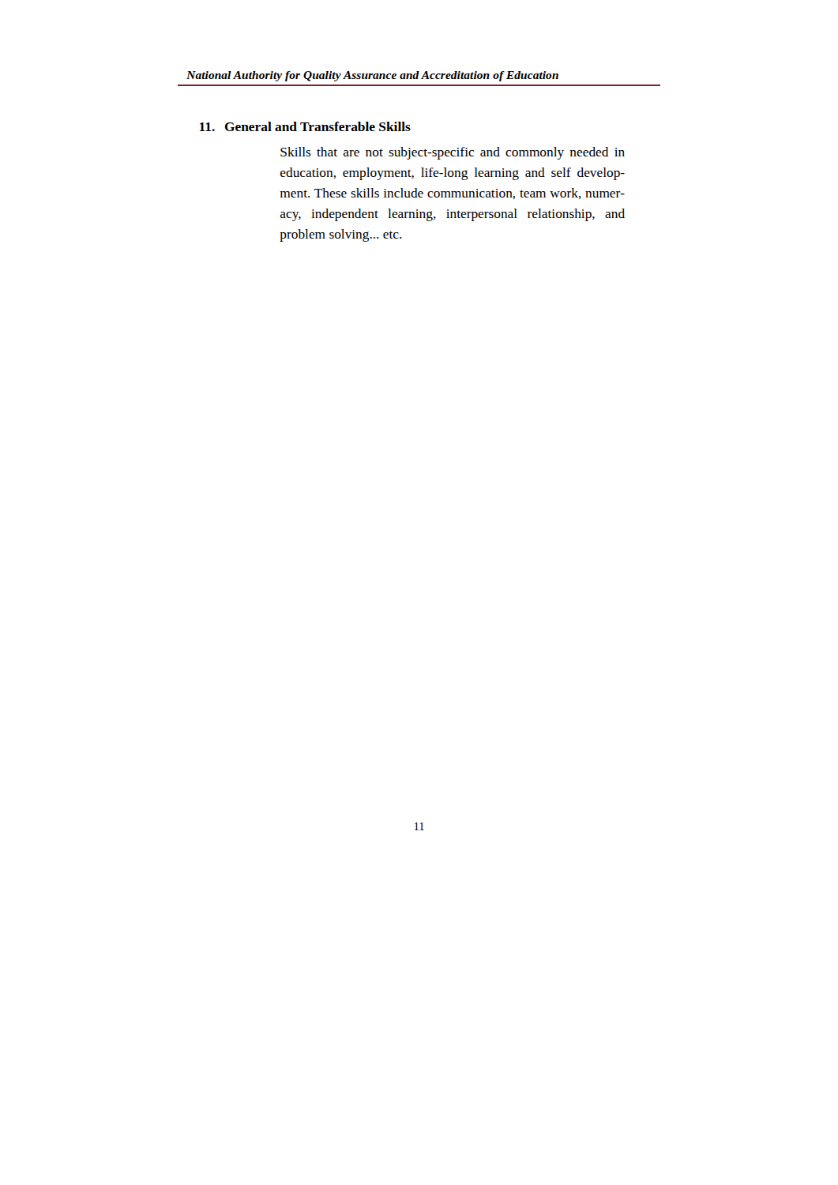National Authority for Quality Assurance and Accreditation of Education
11. General and Transferable Skills
Skills that are not subject-specific and commonly needed in education, employment, life-long learning and self development. These skills include communication, team work, numeracy, independent learning, interpersonal relationship, and problem solving... etc.
11